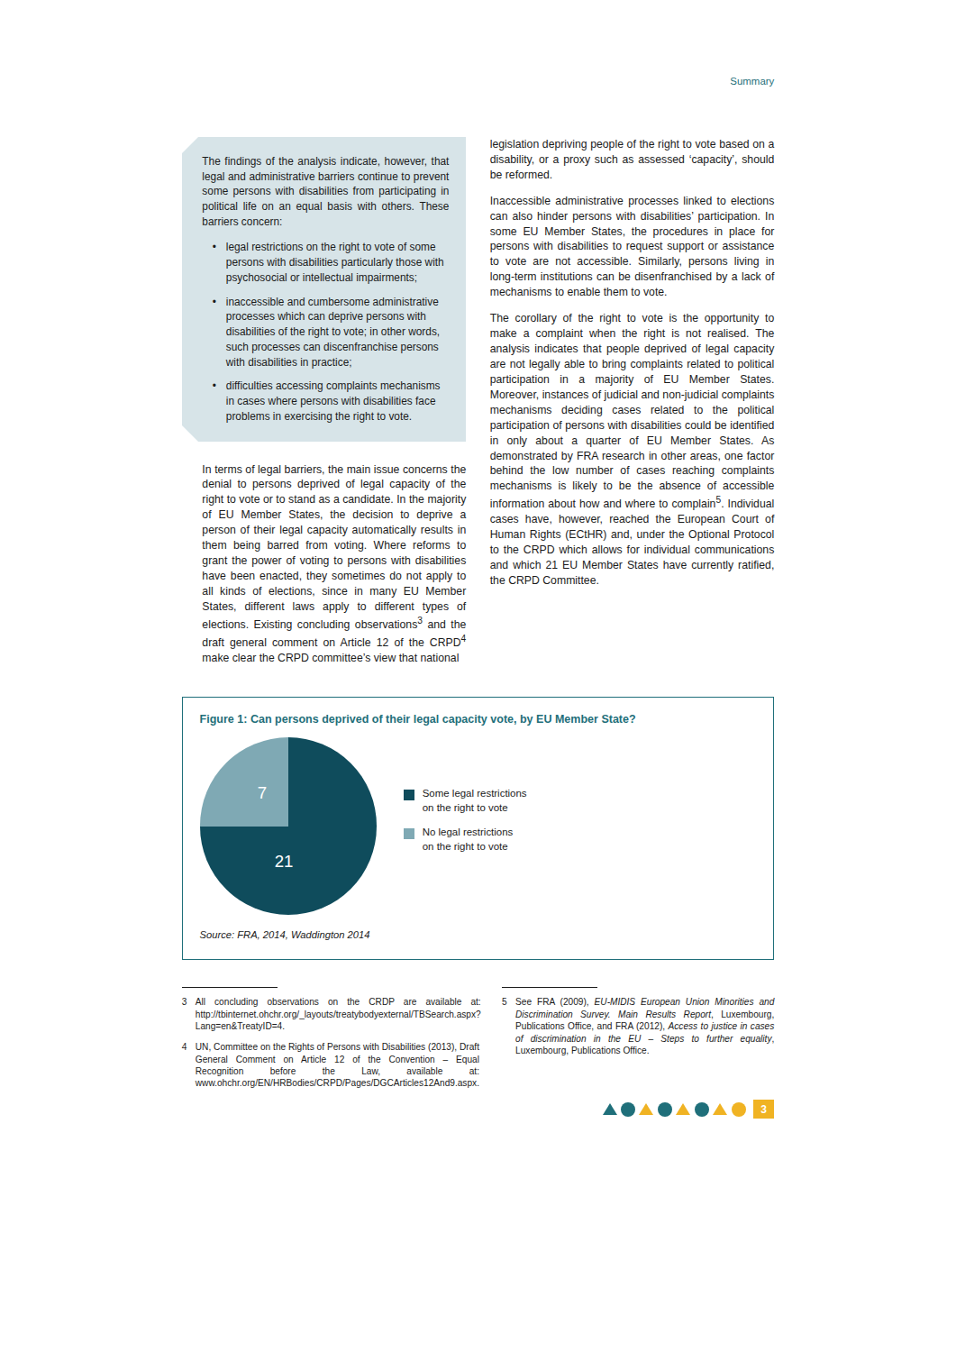Summary
The findings of the analysis indicate, however, that legal and administrative barriers continue to prevent some persons with disabilities from participating in political life on an equal basis with others. These barriers concern:
legal restrictions on the right to vote of some persons with disabilities particularly those with psychosocial or intellectual impairments;
inaccessible and cumbersome administrative processes which can deprive persons with disabilities of the right to vote; in other words, such processes can discenfranchise persons with disabilities in practice;
difficulties accessing complaints mechanisms in cases where persons with disabilities face problems in exercising the right to vote.
In terms of legal barriers, the main issue concerns the denial to persons deprived of legal capacity of the right to vote or to stand as a candidate. In the majority of EU Member States, the decision to deprive a person of their legal capacity automatically results in them being barred from voting. Where reforms to grant the power of voting to persons with disabilities have been enacted, they sometimes do not apply to all kinds of elections, since in many EU Member States, different laws apply to different types of elections. Existing concluding observations3 and the draft general comment on Article 12 of the CRPD4 make clear the CRPD committee’s view that national
legislation depriving people of the right to vote based on a disability, or a proxy such as assessed ‘capacity’, should be reformed.
Inaccessible administrative processes linked to elections can also hinder persons with disabilities’ participation. In some EU Member States, the procedures in place for persons with disabilities to request support or assistance to vote are not accessible. Similarly, persons living in long-term institutions can be disenfranchised by a lack of mechanisms to enable them to vote.
The corollary of the right to vote is the opportunity to make a complaint when the right is not realised. The analysis indicates that people deprived of legal capacity are not legally able to bring complaints related to political participation in a majority of EU Member States. Moreover, instances of judicial and non-judicial complaints mechanisms deciding cases related to the political participation of persons with disabilities could be identified in only about a quarter of EU Member States. As demonstrated by FRA research in other areas, one factor behind the low number of cases reaching complaints mechanisms is likely to be the absence of accessible information about how and where to complain5. Individual cases have, however, reached the European Court of Human Rights (ECtHR) and, under the Optional Protocol to the CRPD which allows for individual communications and which 21 EU Member States have currently ratified, the CRPD Committee.
Figure 1: Can persons deprived of their legal capacity vote, by EU Member State?
21
7
Some legal restrictions
on the right to vote
No legal restrictions
on the right to vote
Source: FRA, 2014, Waddington 2014
3
All concluding observations on the CRDP are available at: http://tbinternet.ohchr.org/_layouts/treatybodyexternal/TBSearch.aspx?Lang=en&TreatyID=4.
4
UN, Committee on the Rights of Persons with Disabilities (2013), Draft General Comment on Article 12 of the Convention – Equal Recognition before the Law, available at: www.ohchr.org/EN/HRBodies/CRPD/Pages/DGCArticles12And9.aspx.
5
See FRA (2009), EU-MIDIS European Union Minorities and Discrimination Survey. Main Results Report, Luxembourg, Publications Office, and FRA (2012), Access to justice in cases of discrimination in the EU – Steps to further equality, Luxembourg, Publications Office.
3